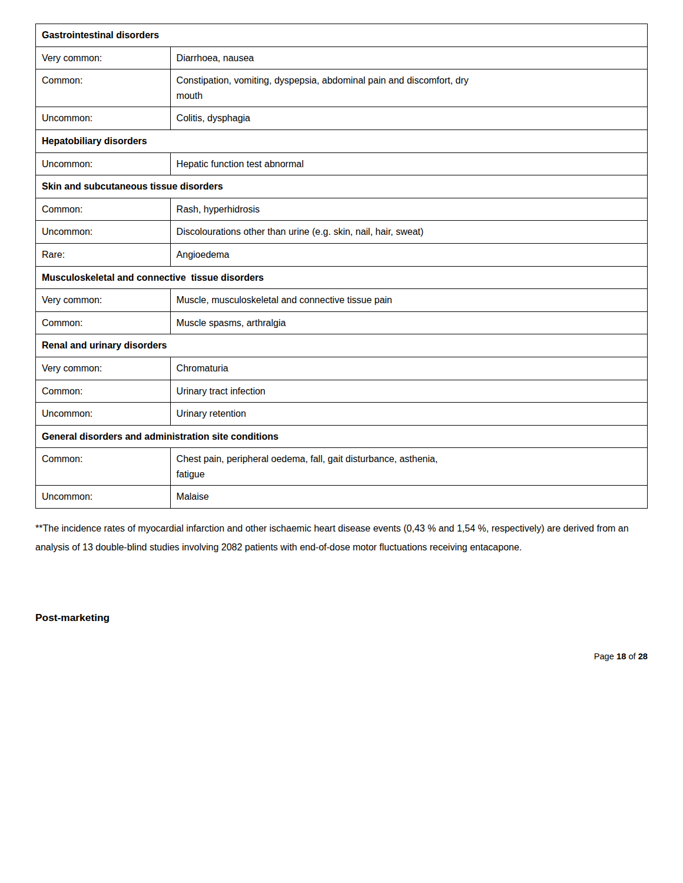| Gastrointestinal disorders |
| Very common: | Diarrhoea, nausea |
| Common: | Constipation, vomiting, dyspepsia, abdominal pain and discomfort, dry mouth |
| Uncommon: | Colitis, dysphagia |
| Hepatobiliary disorders |
| Uncommon: | Hepatic function test abnormal |
| Skin and subcutaneous tissue disorders |
| Common: | Rash, hyperhidrosis |
| Uncommon: | Discolourations other than urine (e.g. skin, nail, hair, sweat) |
| Rare: | Angioedema |
| Musculoskeletal and connective tissue disorders |
| Very common: | Muscle, musculoskeletal and connective tissue pain |
| Common: | Muscle spasms, arthralgia |
| Renal and urinary disorders |
| Very common: | Chromaturia |
| Common: | Urinary tract infection |
| Uncommon: | Urinary retention |
| General disorders and administration site conditions |
| Common: | Chest pain, peripheral oedema, fall, gait disturbance, asthenia, fatigue |
| Uncommon: | Malaise |
**The incidence rates of myocardial infarction and other ischaemic heart disease events (0,43 % and 1,54 %, respectively) are derived from an analysis of 13 double-blind studies involving 2082 patients with end-of-dose motor fluctuations receiving entacapone.
Post-marketing
Page 18 of 28